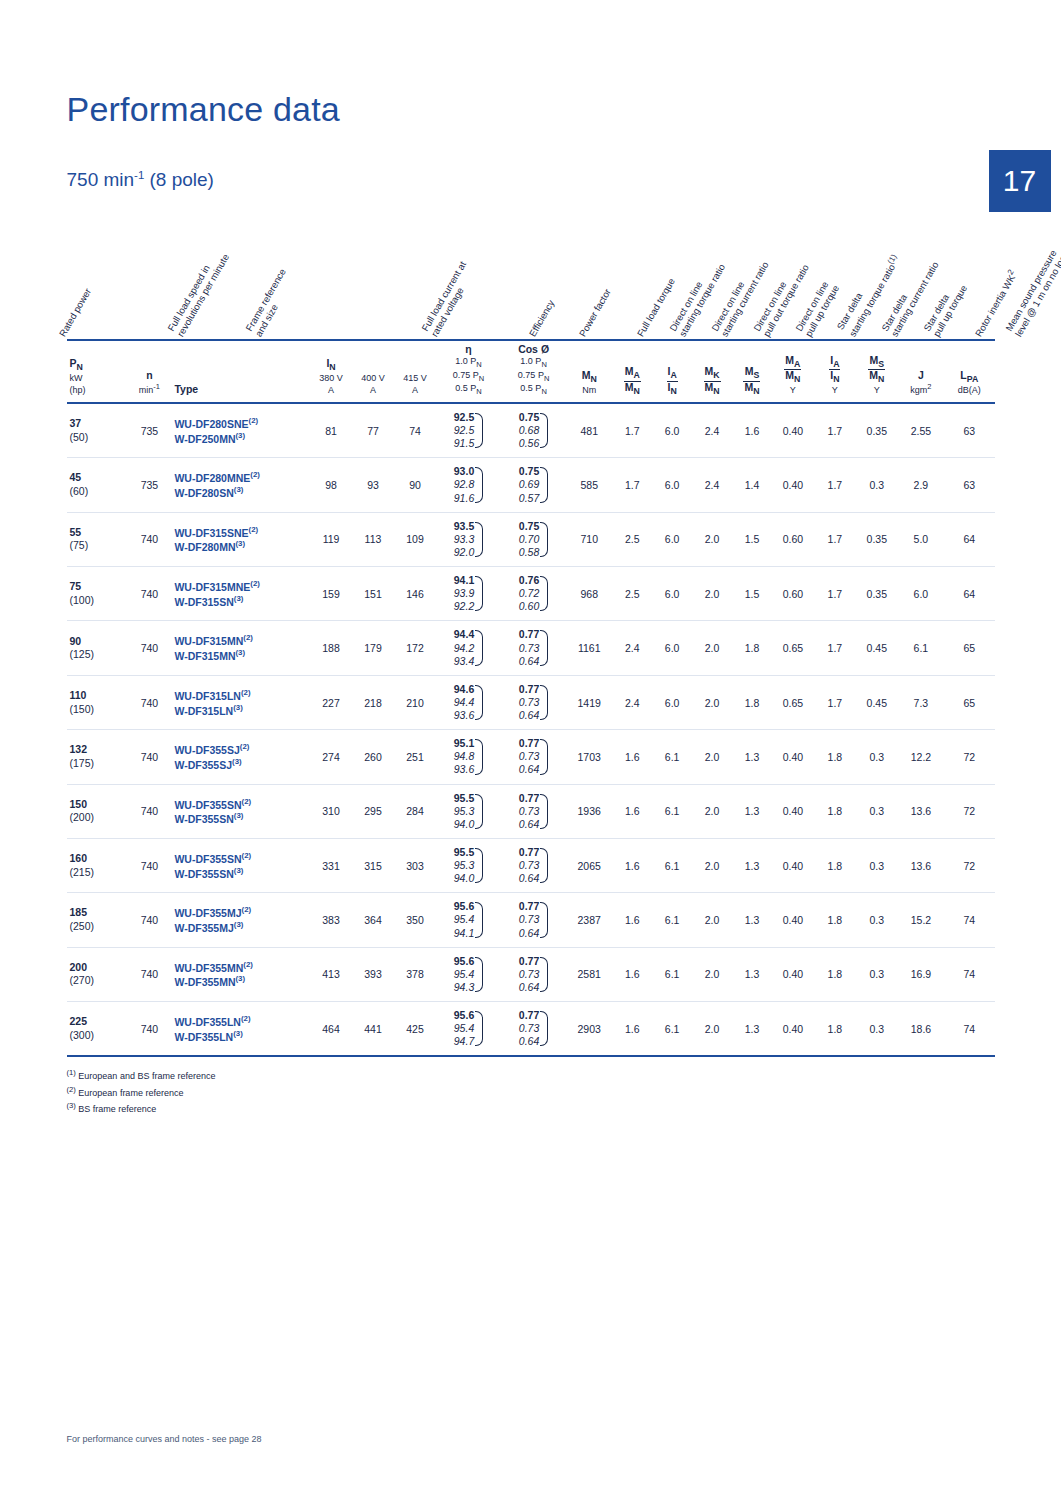17
Performance data
750 min-1 (8 pole)
Rated power
Full load speed in revolutions per minute
Frame reference and size
Full load current at rated voltage
Efficiency
Power factor
Full load torque
Direct on line starting torque ratio
Direct on line starting current ratio
Direct on line pull out torque ratio
Direct on line pull up torque
Star delta starting torque ratio(1)
Star delta starting current ratio
Star delta pull up torque
Rotor inertia WK2
Mean sound pressure level @ 1 m on no load
| P N kW (hp) | n min -1 | Type | I N 380 V A | 400 V A | 415 V A | η 1.0 P N 0.75 P N 0.5 P N | Cos Ø 1.0 P N 0.75 P N 0.5 P N | M N Nm | M A M N | I A I N | M K M N | M S M N | M A M N Y | I A I N Y | M S M N Y | J kgm 2 | L PA dB(A) |
| --- | --- | --- | --- | --- | --- | --- | --- | --- | --- | --- | --- | --- | --- | --- | --- | --- | --- |
| 37 (50) | 735 | WU-DF280SNE (2) W-DF250MN (3) | 81 | 77 | 74 | 92.5 92.5 91.5 | 0.75 0.68 0.56 | 481 | 1.7 | 6.0 | 2.4 | 1.6 | 0.40 | 1.7 | 0.35 | 2.55 | 63 |
| 45 (60) | 735 | WU-DF280MNE (2) W-DF280SN (3) | 98 | 93 | 90 | 93.0 92.8 91.6 | 0.75 0.69 0.57 | 585 | 1.7 | 6.0 | 2.4 | 1.4 | 0.40 | 1.7 | 0.3 | 2.9 | 63 |
| 55 (75) | 740 | WU-DF315SNE (2) W-DF280MN (3) | 119 | 113 | 109 | 93.5 93.3 92.0 | 0.75 0.70 0.58 | 710 | 2.5 | 6.0 | 2.0 | 1.5 | 0.60 | 1.7 | 0.35 | 5.0 | 64 |
| 75 (100) | 740 | WU-DF315MNE (2) W-DF315SN (3) | 159 | 151 | 146 | 94.1 93.9 92.2 | 0.76 0.72 0.60 | 968 | 2.5 | 6.0 | 2.0 | 1.5 | 0.60 | 1.7 | 0.35 | 6.0 | 64 |
| 90 (125) | 740 | WU-DF315MN (2) W-DF315MN (3) | 188 | 179 | 172 | 94.4 94.2 93.4 | 0.77 0.73 0.64 | 1161 | 2.4 | 6.0 | 2.0 | 1.8 | 0.65 | 1.7 | 0.45 | 6.1 | 65 |
| 110 (150) | 740 | WU-DF315LN (2) W-DF315LN (3) | 227 | 218 | 210 | 94.6 94.4 93.6 | 0.77 0.73 0.64 | 1419 | 2.4 | 6.0 | 2.0 | 1.8 | 0.65 | 1.7 | 0.45 | 7.3 | 65 |
| 132 (175) | 740 | WU-DF355SJ (2) W-DF355SJ (3) | 274 | 260 | 251 | 95.1 94.8 93.6 | 0.77 0.73 0.64 | 1703 | 1.6 | 6.1 | 2.0 | 1.3 | 0.40 | 1.8 | 0.3 | 12.2 | 72 |
| 150 (200) | 740 | WU-DF355SN (2) W-DF355SN (3) | 310 | 295 | 284 | 95.5 95.3 94.0 | 0.77 0.73 0.64 | 1936 | 1.6 | 6.1 | 2.0 | 1.3 | 0.40 | 1.8 | 0.3 | 13.6 | 72 |
| 160 (215) | 740 | WU-DF355SN (2) W-DF355SN (3) | 331 | 315 | 303 | 95.5 95.3 94.0 | 0.77 0.73 0.64 | 2065 | 1.6 | 6.1 | 2.0 | 1.3 | 0.40 | 1.8 | 0.3 | 13.6 | 72 |
| 185 (250) | 740 | WU-DF355MJ (2) W-DF355MJ (3) | 383 | 364 | 350 | 95.6 95.4 94.1 | 0.77 0.73 0.64 | 2387 | 1.6 | 6.1 | 2.0 | 1.3 | 0.40 | 1.8 | 0.3 | 15.2 | 74 |
| 200 (270) | 740 | WU-DF355MN (2) W-DF355MN (3) | 413 | 393 | 378 | 95.6 95.4 94.3 | 0.77 0.73 0.64 | 2581 | 1.6 | 6.1 | 2.0 | 1.3 | 0.40 | 1.8 | 0.3 | 16.9 | 74 |
| 225 (300) | 740 | WU-DF355LN (2) W-DF355LN (3) | 464 | 441 | 425 | 95.6 95.4 94.7 | 0.77 0.73 0.64 | 2903 | 1.6 | 6.1 | 2.0 | 1.3 | 0.40 | 1.8 | 0.3 | 18.6 | 74 |
(1) European and BS frame reference
(2) European frame reference
(3) BS frame reference
For performance curves and notes - see page 28